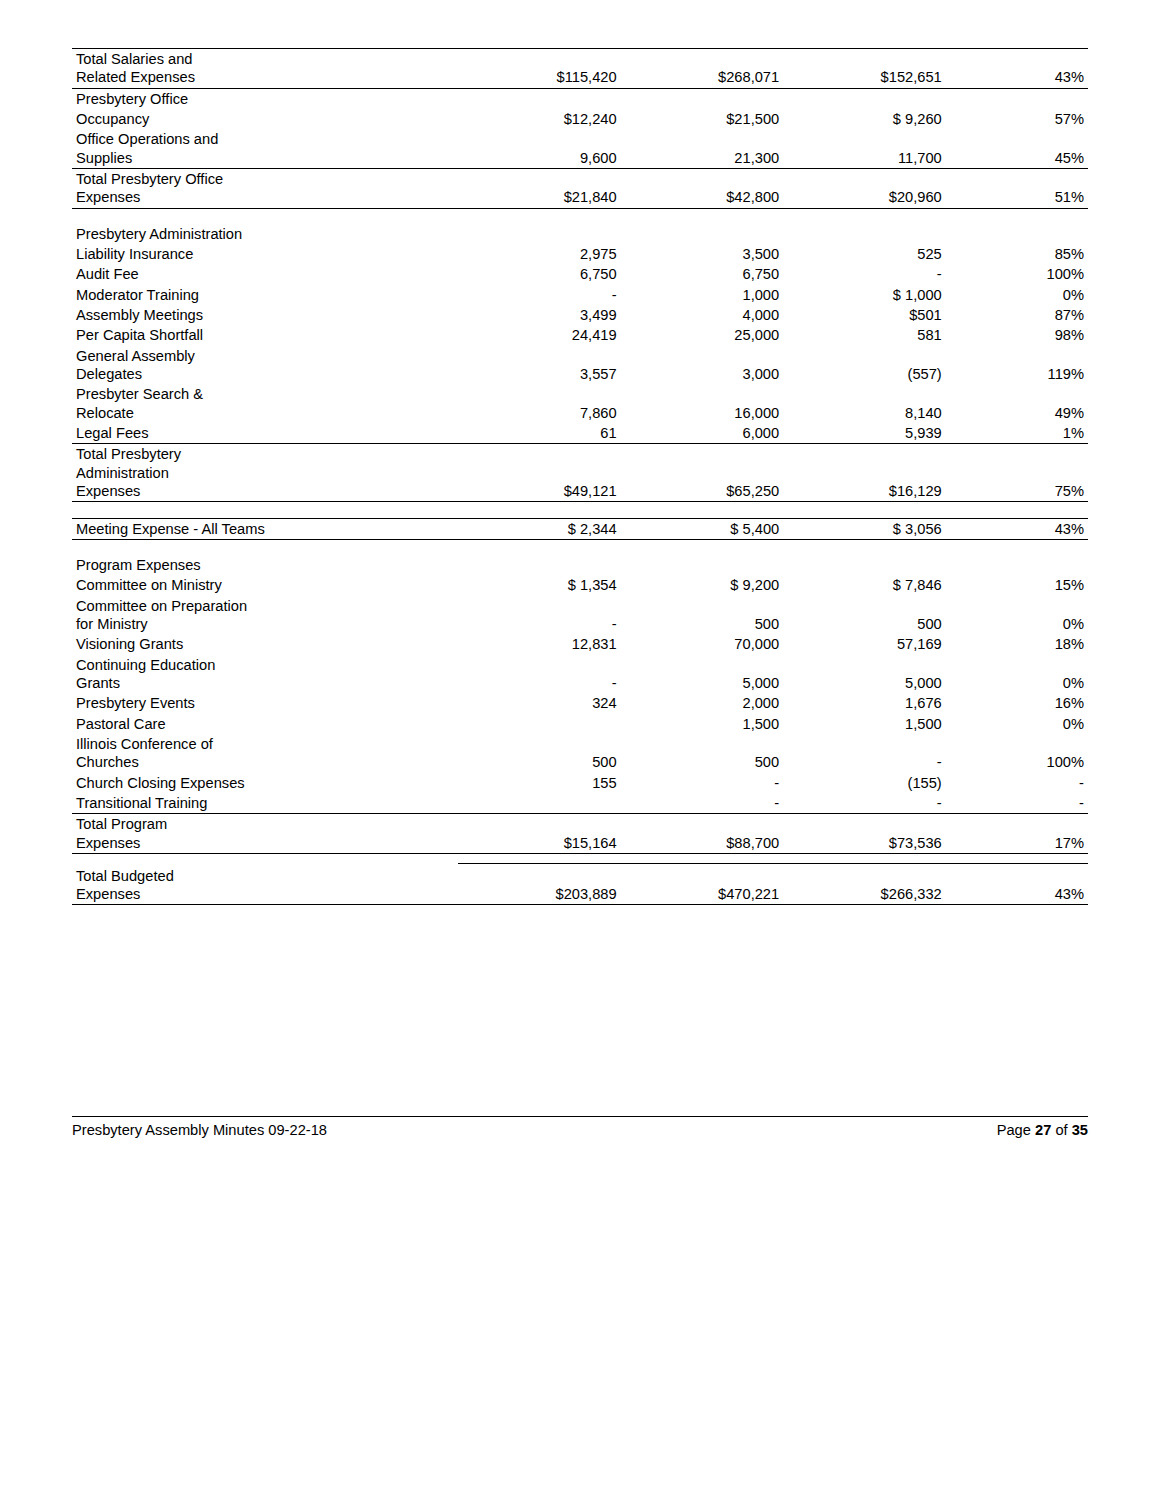| Total Salaries and Related Expenses | $115,420 | $268,071 | $152,651 | 43% |
| Presbytery Office | | | | |
| Occupancy | $12,240 | $21,500 | $ 9,260 | 57% |
| Office Operations and Supplies | 9,600 | 21,300 | 11,700 | 45% |
| Total Presbytery Office Expenses | $21,840 | $42,800 | $20,960 | 51% |
| Presbytery Administration | | | | |
| Liability Insurance | 2,975 | 3,500 | 525 | 85% |
| Audit Fee | 6,750 | 6,750 | - | 100% |
| Moderator Training | - | 1,000 | $ 1,000 | 0% |
| Assembly Meetings | 3,499 | 4,000 | $501 | 87% |
| Per Capita Shortfall | 24,419 | 25,000 | 581 | 98% |
| General Assembly Delegates | 3,557 | 3,000 | (557) | 119% |
| Presbyter Search & Relocate | 7,860 | 16,000 | 8,140 | 49% |
| Legal Fees | 61 | 6,000 | 5,939 | 1% |
| Total Presbytery Administration Expenses | $49,121 | $65,250 | $16,129 | 75% |
| Meeting Expense - All Teams | $ 2,344 | $ 5,400 | $ 3,056 | 43% |
| Program Expenses | | | | |
| Committee on Ministry | $ 1,354 | $ 9,200 | $ 7,846 | 15% |
| Committee on Preparation for Ministry | - | 500 | 500 | 0% |
| Visioning Grants | 12,831 | 70,000 | 57,169 | 18% |
| Continuing Education Grants | - | 5,000 | 5,000 | 0% |
| Presbytery Events | 324 | 2,000 | 1,676 | 16% |
| Pastoral Care | | 1,500 | 1,500 | 0% |
| Illinois Conference of Churches | 500 | 500 | - | 100% |
| Church Closing Expenses | 155 | - | (155) | - |
| Transitional Training | | - | - | - |
| Total Program Expenses | $15,164 | $88,700 | $73,536 | 17% |
| Total Budgeted Expenses | $203,889 | $470,221 | $266,332 | 43% |
Presbytery Assembly Minutes 09-22-18
Page 27 of 35